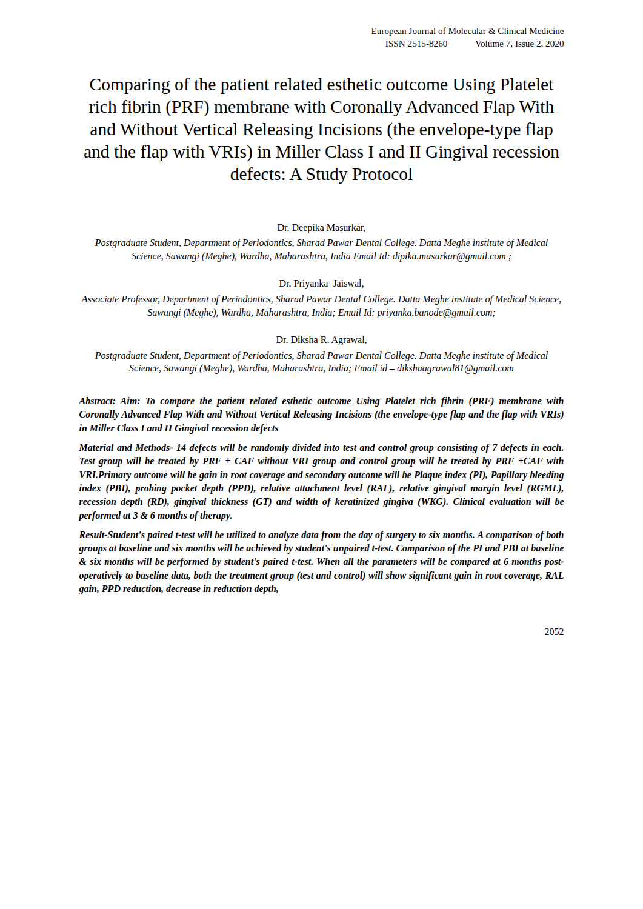European Journal of Molecular & Clinical Medicine ISSN 2515-8260 Volume 7, Issue 2, 2020
Comparing of the patient related esthetic outcome Using Platelet rich fibrin (PRF) membrane with Coronally Advanced Flap With and Without Vertical Releasing Incisions (the envelope-type flap and the flap with VRIs) in Miller Class I and II Gingival recession defects: A Study Protocol
Dr. Deepika Masurkar,
Postgraduate Student, Department of Periodontics, Sharad Pawar Dental College. Datta Meghe institute of Medical Science, Sawangi (Meghe), Wardha, Maharashtra, India Email Id: dipika.masurkar@gmail.com ;
Dr. Priyanka Jaiswal,
Associate Professor, Department of Periodontics, Sharad Pawar Dental College. Datta Meghe institute of Medical Science, Sawangi (Meghe), Wardha, Maharashtra, India; Email Id: priyanka.banode@gmail.com;
Dr. Diksha R. Agrawal,
Postgraduate Student, Department of Periodontics, Sharad Pawar Dental College. Datta Meghe institute of Medical Science, Sawangi (Meghe), Wardha, Maharashtra, India; Email id – dikshaagrawal81@gmail.com
Abstract: Aim: To compare the patient related esthetic outcome Using Platelet rich fibrin (PRF) membrane with Coronally Advanced Flap With and Without Vertical Releasing Incisions (the envelope-type flap and the flap with VRIs) in Miller Class I and II Gingival recession defects
Material and Methods- 14 defects will be randomly divided into test and control group consisting of 7 defects in each. Test group will be treated by PRF + CAF without VRI group and control group will be treated by PRF +CAF with VRI.Primary outcome will be gain in root coverage and secondary outcome will be Plaque index (PI), Papillary bleeding index (PBI), probing pocket depth (PPD), relative attachment level (RAL), relative gingival margin level (RGML), recession depth (RD), gingival thickness (GT) and width of keratinized gingiva (WKG). Clinical evaluation will be performed at 3 & 6 months of therapy.
Result-Student's paired t-test will be utilized to analyze data from the day of surgery to six months. A comparison of both groups at baseline and six months will be achieved by student's unpaired t-test. Comparison of the PI and PBI at baseline & six months will be performed by student's paired t-test. When all the parameters will be compared at 6 months post-operatively to baseline data, both the treatment group (test and control) will show significant gain in root coverage, RAL gain, PPD reduction, decrease in reduction depth,
2052